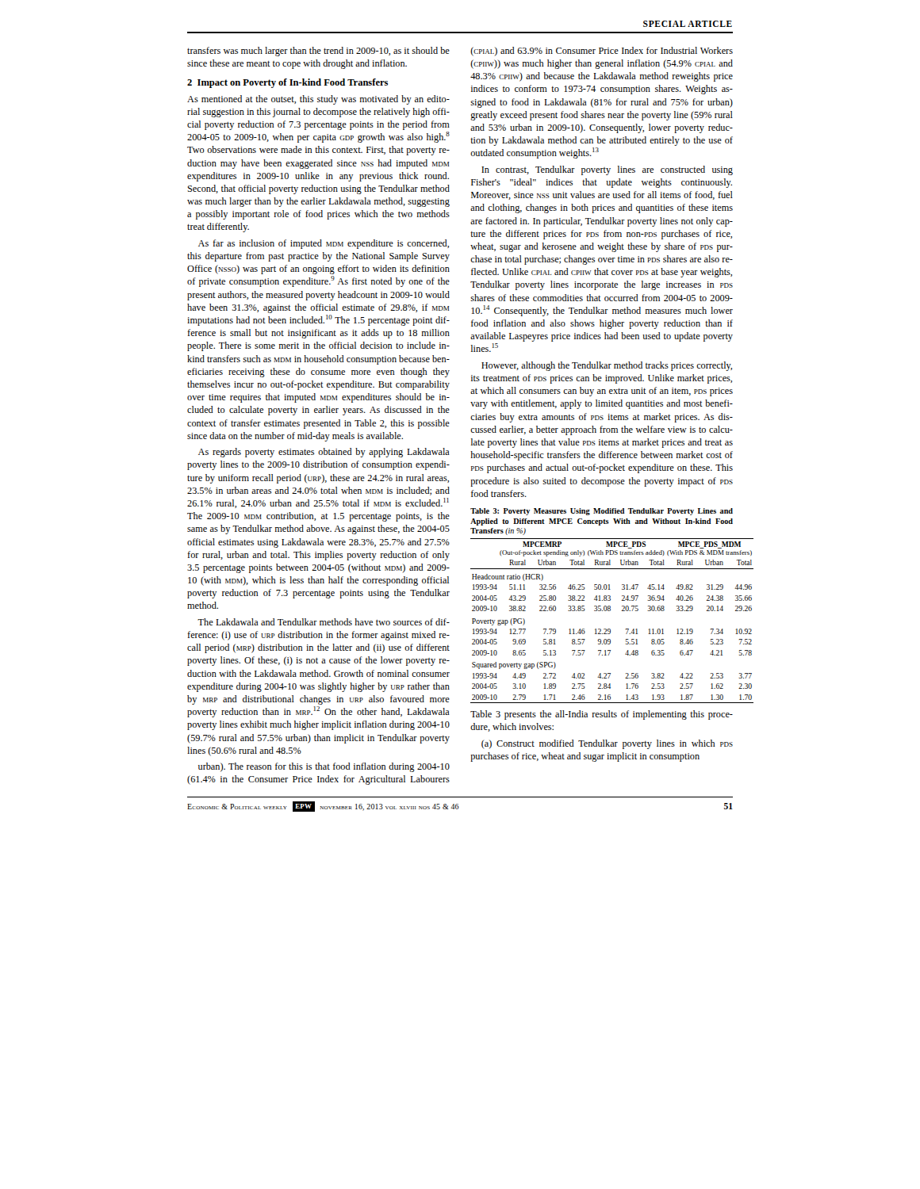SPECIAL ARTICLE
transfers was much larger than the trend in 2009-10, as it should be since these are meant to cope with drought and inflation.
2 Impact on Poverty of In-kind Food Transfers
As mentioned at the outset, this study was motivated by an editorial suggestion in this journal to decompose the relatively high official poverty reduction of 7.3 percentage points in the period from 2004-05 to 2009-10, when per capita gdp growth was also high.8 Two observations were made in this context. First, that poverty reduction may have been exaggerated since nss had imputed mdm expenditures in 2009-10 unlike in any previous thick round. Second, that official poverty reduction using the Tendulkar method was much larger than by the earlier Lakdawala method, suggesting a possibly important role of food prices which the two methods treat differently.
As far as inclusion of imputed mdm expenditure is concerned, this departure from past practice by the National Sample Survey Office (nsso) was part of an ongoing effort to widen its definition of private consumption expenditure.9 As first noted by one of the present authors, the measured poverty headcount in 2009-10 would have been 31.3%, against the official estimate of 29.8%, if mdm imputations had not been included.10 The 1.5 percentage point difference is small but not insignificant as it adds up to 18 million people. There is some merit in the official decision to include in-kind transfers such as mdm in household consumption because beneficiaries receiving these do consume more even though they themselves incur no out-of-pocket expenditure. But comparability over time requires that imputed mdm expenditures should be included to calculate poverty in earlier years. As discussed in the context of transfer estimates presented in Table 2, this is possible since data on the number of mid-day meals is available.
As regards poverty estimates obtained by applying Lakdawala poverty lines to the 2009-10 distribution of consumption expenditure by uniform recall period (urp), these are 24.2% in rural areas, 23.5% in urban areas and 24.0% total when mdm is included; and 26.1% rural, 24.0% urban and 25.5% total if mdm is excluded.11 The 2009-10 mdm contribution, at 1.5 percentage points, is the same as by Tendulkar method above. As against these, the 2004-05 official estimates using Lakdawala were 28.3%, 25.7% and 27.5% for rural, urban and total. This implies poverty reduction of only 3.5 percentage points between 2004-05 (without mdm) and 2009-10 (with mdm), which is less than half the corresponding official poverty reduction of 7.3 percentage points using the Tendulkar method.
The Lakdawala and Tendulkar methods have two sources of difference: (i) use of urp distribution in the former against mixed recall period (mrp) distribution in the latter and (ii) use of different poverty lines. Of these, (i) is not a cause of the lower poverty reduction with the Lakdawala method. Growth of nominal consumer expenditure during 2004-10 was slightly higher by urp rather than by mrp and distributional changes in urp also favoured more poverty reduction than in mrp.12 On the other hand, Lakdawala poverty lines exhibit much higher implicit inflation during 2004-10 (59.7% rural and 57.5% urban) than implicit in Tendulkar poverty lines (50.6% rural and 48.5%
urban). The reason for this is that food inflation during 2004-10 (61.4% in the Consumer Price Index for Agricultural Labourers (cpial) and 63.9% in Consumer Price Index for Industrial Workers (cpiiw)) was much higher than general inflation (54.9% cpial and 48.3% cpiiw) and because the Lakdawala method reweights price indices to conform to 1973-74 consumption shares. Weights assigned to food in Lakdawala (81% for rural and 75% for urban) greatly exceed present food shares near the poverty line (59% rural and 53% urban in 2009-10). Consequently, lower poverty reduction by Lakdawala method can be attributed entirely to the use of outdated consumption weights.13
In contrast, Tendulkar poverty lines are constructed using Fisher's "ideal" indices that update weights continuously. Moreover, since nss unit values are used for all items of food, fuel and clothing, changes in both prices and quantities of these items are factored in. In particular, Tendulkar poverty lines not only capture the different prices for pds from non-pds purchases of rice, wheat, sugar and kerosene and weight these by share of pds purchase in total purchase; changes over time in pds shares are also reflected. Unlike cpial and cpiiw that cover pds at base year weights, Tendulkar poverty lines incorporate the large increases in pds shares of these commodities that occurred from 2004-05 to 2009-10.14 Consequently, the Tendulkar method measures much lower food inflation and also shows higher poverty reduction than if available Laspeyres price indices had been used to update poverty lines.15
However, although the Tendulkar method tracks prices correctly, its treatment of pds prices can be improved. Unlike market prices, at which all consumers can buy an extra unit of an item, pds prices vary with entitlement, apply to limited quantities and most beneficiaries buy extra amounts of pds items at market prices. As discussed earlier, a better approach from the welfare view is to calculate poverty lines that value pds items at market prices and treat as household-specific transfers the difference between market cost of pds purchases and actual out-of-pocket expenditure on these. This procedure is also suited to decompose the poverty impact of pds food transfers.
Table 3: Poverty Measures Using Modified Tendulkar Poverty Lines and Applied to Different MPCE Concepts With and Without In-kind Food Transfers (in %)
| | MPCEMRP (Out-of-pocket spending only) | MPCE_PDS (With PDS transfers added) | MPCE_PDS_MDM (With PDS & MDM transfers) |
| --- | --- | --- | --- |
| | Rural | Urban | Total | Rural | Urban | Total | Rural | Urban | Total |
| Headcount ratio (HCR) |
| 1993-94 | 51.11 | 32.56 | 46.25 | 50.01 | 31.47 | 45.14 | 49.82 | 31.29 | 44.96 |
| 2004-05 | 43.29 | 25.80 | 38.22 | 41.83 | 24.97 | 36.94 | 40.26 | 24.38 | 35.66 |
| 2009-10 | 38.82 | 22.60 | 33.85 | 35.08 | 20.75 | 30.68 | 33.29 | 20.14 | 29.26 |
| Poverty gap (PG) |
| 1993-94 | 12.77 | 7.79 | 11.46 | 12.29 | 7.41 | 11.01 | 12.19 | 7.34 | 10.92 |
| 2004-05 | 9.69 | 5.81 | 8.57 | 9.09 | 5.51 | 8.05 | 8.46 | 5.23 | 7.52 |
| 2009-10 | 8.65 | 5.13 | 7.57 | 7.17 | 4.48 | 6.35 | 6.47 | 4.21 | 5.78 |
| Squared poverty gap (SPG) |
| 1993-94 | 4.49 | 2.72 | 4.02 | 4.27 | 2.56 | 3.82 | 4.22 | 2.53 | 3.77 |
| 2004-05 | 3.10 | 1.89 | 2.75 | 2.84 | 1.76 | 2.53 | 2.57 | 1.62 | 2.30 |
| 2009-10 | 2.79 | 1.71 | 2.46 | 2.16 | 1.43 | 1.93 | 1.87 | 1.30 | 1.70 |
Table 3 presents the all-India results of implementing this procedure, which involves:
(a) Construct modified Tendulkar poverty lines in which pds purchases of rice, wheat and sugar implicit in consumption
Economic & Political weekly EPW november 16, 2013 vol xlviii nos 45 & 46
51